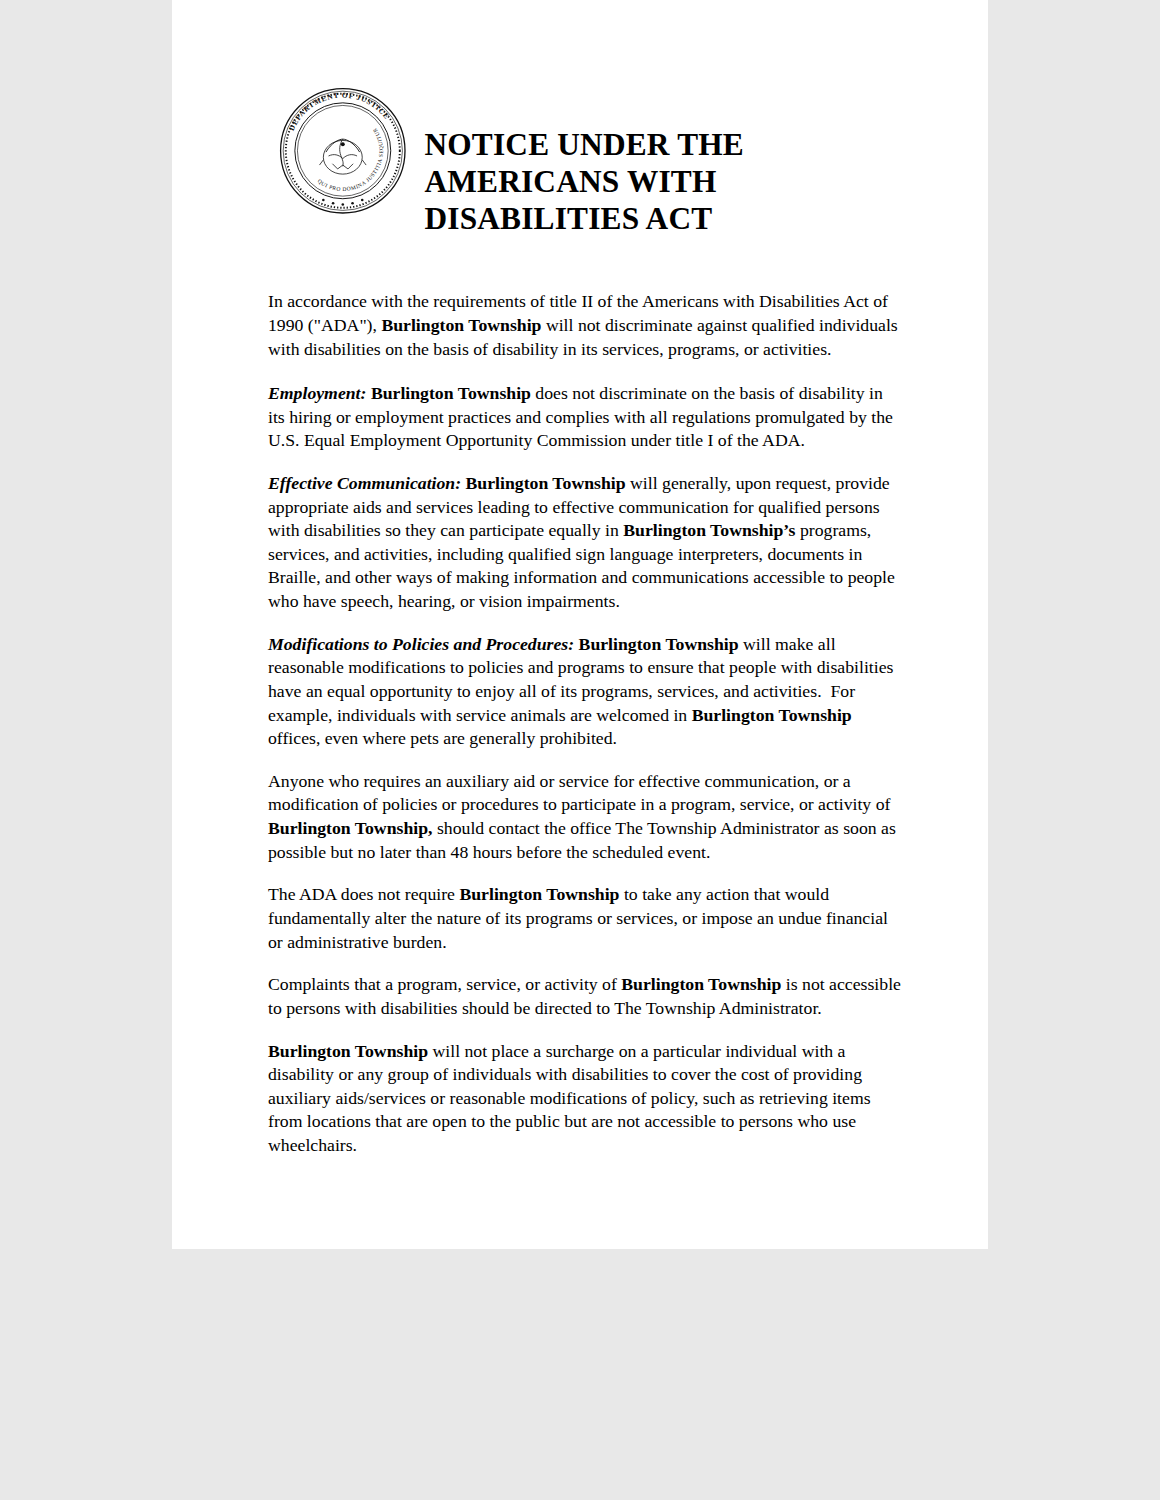DEPARTMENT OF JUSTICE QUI PRO DOMINA JUSTITIA SEQUITUR
NOTICE UNDER THE AMERICANS WITH DISABILITIES ACT
In accordance with the requirements of title II of the Americans with Disabilities Act of 1990 ("ADA"), Burlington Township will not discriminate against qualified individuals with disabilities on the basis of disability in its services, programs, or activities.
Employment: Burlington Township does not discriminate on the basis of disability in its hiring or employment practices and complies with all regulations promulgated by the U.S. Equal Employment Opportunity Commission under title I of the ADA.
Effective Communication: Burlington Township will generally, upon request, provide appropriate aids and services leading to effective communication for qualified persons with disabilities so they can participate equally in Burlington Township’s programs, services, and activities, including qualified sign language interpreters, documents in Braille, and other ways of making information and communications accessible to people who have speech, hearing, or vision impairments.
Modifications to Policies and Procedures: Burlington Township will make all reasonable modifications to policies and programs to ensure that people with disabilities have an equal opportunity to enjoy all of its programs, services, and activities. For example, individuals with service animals are welcomed in Burlington Township offices, even where pets are generally prohibited.
Anyone who requires an auxiliary aid or service for effective communication, or a modification of policies or procedures to participate in a program, service, or activity of Burlington Township, should contact the office The Township Administrator as soon as possible but no later than 48 hours before the scheduled event.
The ADA does not require Burlington Township to take any action that would fundamentally alter the nature of its programs or services, or impose an undue financial or administrative burden.
Complaints that a program, service, or activity of Burlington Township is not accessible to persons with disabilities should be directed to The Township Administrator.
Burlington Township will not place a surcharge on a particular individual with a disability or any group of individuals with disabilities to cover the cost of providing auxiliary aids/services or reasonable modifications of policy, such as retrieving items from locations that are open to the public but are not accessible to persons who use wheelchairs.